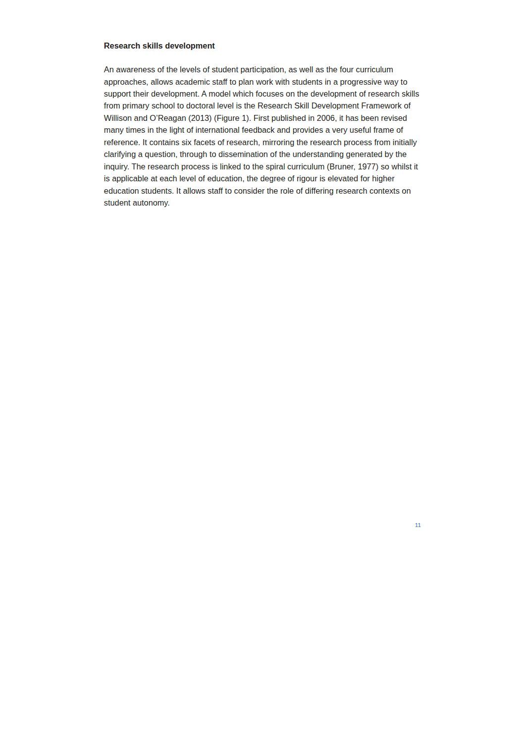Research skills development
An awareness of the levels of student participation, as well as the four curriculum approaches, allows academic staff to plan work with students in a progressive way to support their development. A model which focuses on the development of research skills from primary school to doctoral level is the Research Skill Development Framework of Willison and O’Reagan (2013) (Figure 1). First published in 2006, it has been revised many times in the light of international feedback and provides a very useful frame of reference. It contains six facets of research, mirroring the research process from initially clarifying a question, through to dissemination of the understanding generated by the inquiry. The research process is linked to the spiral curriculum (Bruner, 1977) so whilst it is applicable at each level of education, the degree of rigour is elevated for higher education students. It allows staff to consider the role of differing research contexts on student autonomy.
11